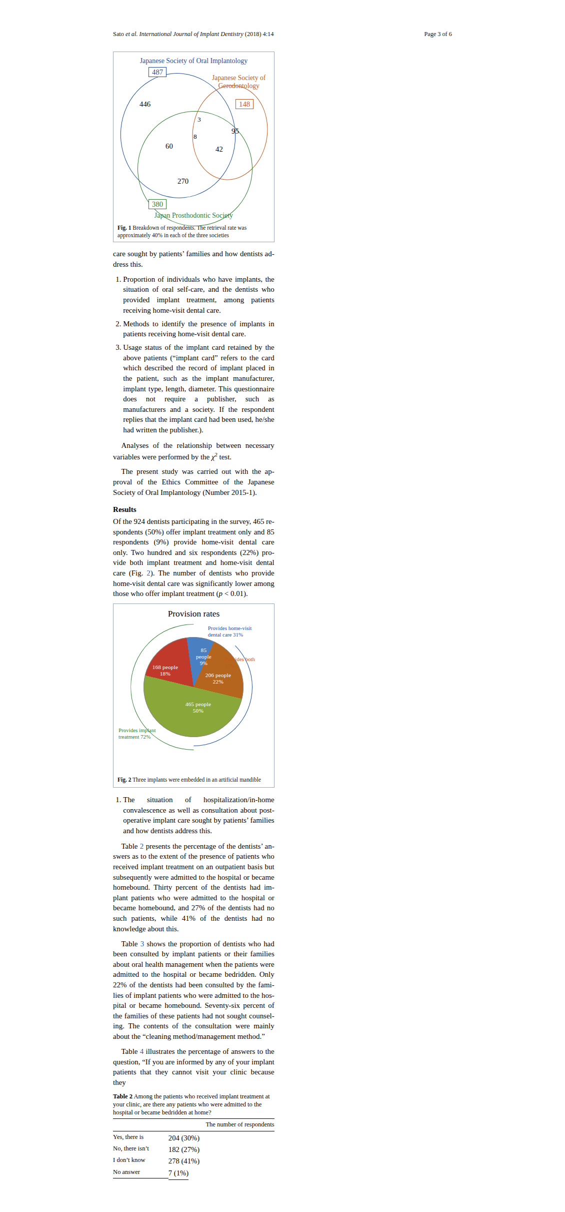Sato et al. International Journal of Implant Dentistry (2018) 4:14
Page 3 of 6
Japanese Society of Oral Implantology
Japanese Society of
Gerodontology
487
148
380
446
3
8
95
60
42
270
Japan Prosthodontic Society
Fig. 1 Breakdown of respondents. The retrieval rate was approximately 40% in each of the three societies
care sought by patients’ families and how dentists address this.
Proportion of individuals who have implants, the situation of oral self-care, and the dentists who provided implant treatment, among patients receiving home-visit dental care.
Methods to identify the presence of implants in patients receiving home-visit dental care.
Usage status of the implant card retained by the above patients (“implant card” refers to the card which described the record of implant placed in the patient, such as the implant manufacturer, implant type, length, diameter. This questionnaire does not require a publisher, such as manufacturers and a society. If the respondent replies that the implant card had been used, he/she had written the publisher.).
Analyses of the relationship between necessary variables were performed by the χ2 test.
The present study was carried out with the approval of the Ethics Committee of the Japanese Society of Oral Implantology (Number 2015-1).
Results
Of the 924 dentists participating in the survey, 465 respondents (50%) offer implant treatment only and 85 respondents (9%) provide home-visit dental care only. Two hundred and six respondents (22%) provide both implant treatment and home-visit dental care (Fig. 2). The number of dentists who provide home-visit dental care was significantly lower among those who offer implant treatment (p < 0.01).
Provision rates
85
people
9%
206 people
22%
465 people
50%
168 people
18%
Provides home-visit
dental care 31%
Provides both
22%
Provides implant
treatment 72%
Fig. 2 Three implants were embedded in an artificial mandible
The situation of hospitalization/in-home convalescence as well as consultation about post-operative implant care sought by patients’ families and how dentists address this.
Table 2 presents the percentage of the dentists’ answers as to the extent of the presence of patients who received implant treatment on an outpatient basis but subsequently were admitted to the hospital or became homebound. Thirty percent of the dentists had implant patients who were admitted to the hospital or became homebound, and 27% of the dentists had no such patients, while 41% of the dentists had no knowledge about this.
Table 3 shows the proportion of dentists who had been consulted by implant patients or their families about oral health management when the patients were admitted to the hospital or became bedridden. Only 22% of the dentists had been consulted by the families of implant patients who were admitted to the hospital or became homebound. Seventy-six percent of the families of these patients had not sought counseling. The contents of the consultation were mainly about the “cleaning method/management method.”
Table 4 illustrates the percentage of answers to the question, “If you are informed by any of your implant patients that they cannot visit your clinic because they
Table 2 Among the patients who received implant treatment at your clinic, are there any patients who were admitted to the hospital or became bedridden at home?
| | The number of respondents |
| --- | --- |
| Yes, there is | 204 (30%) |
| No, there isn’t | 182 (27%) |
| I don’t know | 278 (41%) |
| No answer | 7 (1%) |